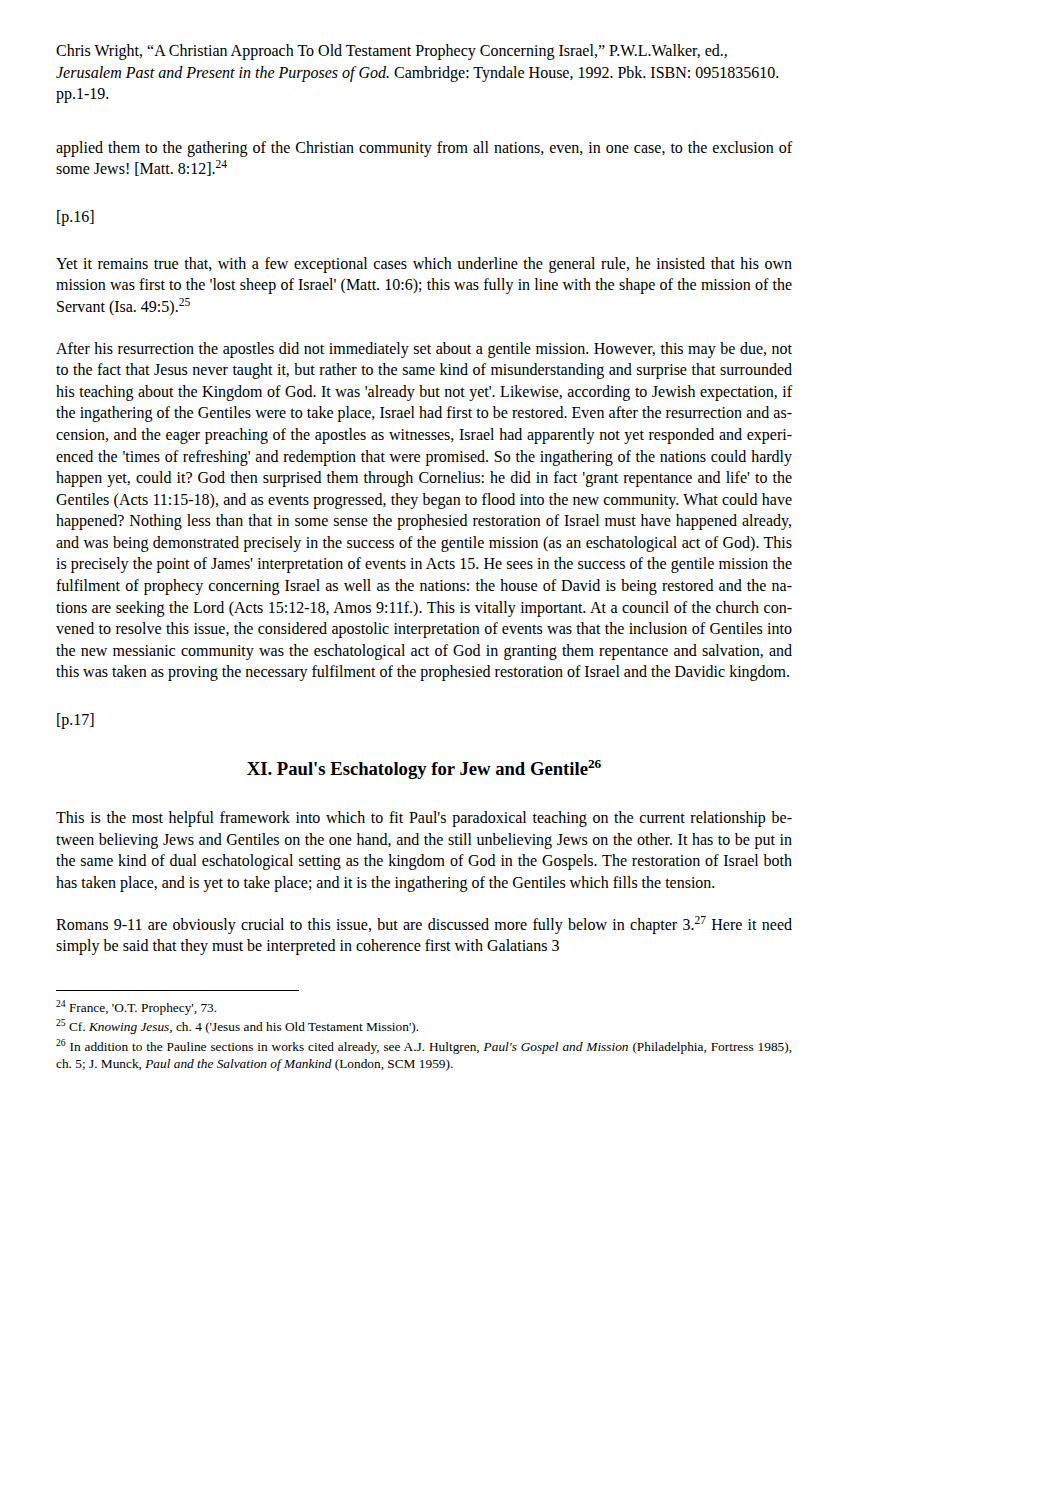Chris Wright, “A Christian Approach To Old Testament Prophecy Concerning Israel,” P.W.L.Walker, ed., Jerusalem Past and Present in the Purposes of God. Cambridge: Tyndale House, 1992. Pbk. ISBN: 0951835610. pp.1-19.
applied them to the gathering of the Christian community from all nations, even, in one case, to the exclusion of some Jews! [Matt. 8:12].24
[p.16]
Yet it remains true that, with a few exceptional cases which underline the general rule, he insisted that his own mission was first to the 'lost sheep of Israel' (Matt. 10:6); this was fully in line with the shape of the mission of the Servant (Isa. 49:5).25
After his resurrection the apostles did not immediately set about a gentile mission. However, this may be due, not to the fact that Jesus never taught it, but rather to the same kind of misunderstanding and surprise that surrounded his teaching about the Kingdom of God. It was 'already but not yet'. Likewise, according to Jewish expectation, if the ingathering of the Gentiles were to take place, Israel had first to be restored. Even after the resurrection and ascension, and the eager preaching of the apostles as witnesses, Israel had apparently not yet responded and experienced the 'times of refreshing' and redemption that were promised. So the ingathering of the nations could hardly happen yet, could it? God then surprised them through Cornelius: he did in fact 'grant repentance and life' to the Gentiles (Acts 11:15-18), and as events progressed, they began to flood into the new community. What could have happened? Nothing less than that in some sense the prophesied restoration of Israel must have happened already, and was being demonstrated precisely in the success of the gentile mission (as an eschatological act of God). This is precisely the point of James' interpretation of events in Acts 15. He sees in the success of the gentile mission the fulfilment of prophecy concerning Israel as well as the nations: the house of David is being restored and the nations are seeking the Lord (Acts 15:12-18, Amos 9:11f.). This is vitally important. At a council of the church convened to resolve this issue, the considered apostolic interpretation of events was that the inclusion of Gentiles into the new messianic community was the eschatological act of God in granting them repentance and salvation, and this was taken as proving the necessary fulfilment of the prophesied restoration of Israel and the Davidic kingdom.
[p.17]
XI. Paul's Eschatology for Jew and Gentile26
This is the most helpful framework into which to fit Paul's paradoxical teaching on the current relationship between believing Jews and Gentiles on the one hand, and the still unbelieving Jews on the other. It has to be put in the same kind of dual eschatological setting as the kingdom of God in the Gospels. The restoration of Israel both has taken place, and is yet to take place; and it is the ingathering of the Gentiles which fills the tension.
Romans 9-11 are obviously crucial to this issue, but are discussed more fully below in chapter 3.27 Here it need simply be said that they must be interpreted in coherence first with Galatians 3
24 France, 'O.T. Prophecy', 73.
25 Cf. Knowing Jesus, ch. 4 ('Jesus and his Old Testament Mission').
26 In addition to the Pauline sections in works cited already, see A.J. Hultgren, Paul's Gospel and Mission (Philadelphia, Fortress 1985), ch. 5; J. Munck, Paul and the Salvation of Mankind (London, SCM 1959).